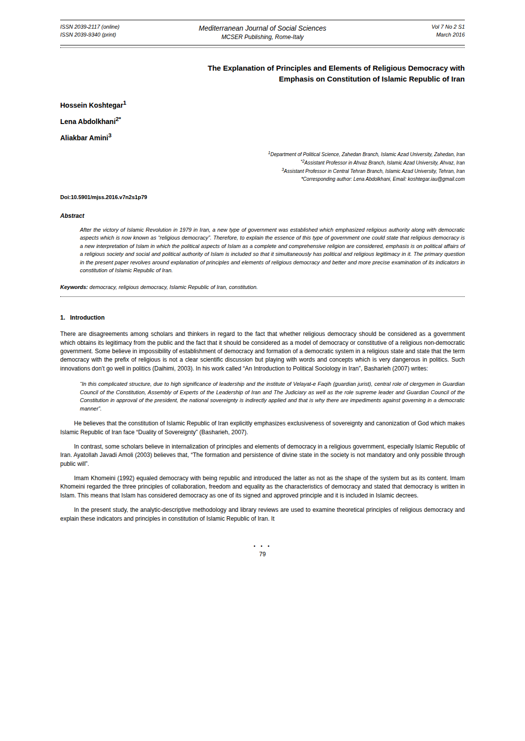| ISSN 2039-2117 (online) ISSN 2039-9340 (print) | Mediterranean Journal of Social Sciences MCSER Publishing, Rome-Italy | Vol 7 No 2 S1 March 2016 |
The Explanation of Principles and Elements of Religious Democracy with
Emphasis on Constitution of Islamic Republic of Iran
Hossein Koshtegar1
Lena Abdolkhani2*
Aliakbar Amini3
1Department of Political Science, Zahedan Branch, Islamic Azad University, Zahedan, Iran
*2Assistant Professor in Ahvaz Branch, Islamic Azad University, Ahvaz, Iran
3Assistant Professor in Central Tehran Branch, Islamic Azad University, Tehran, Iran
*Corresponding author: Lena Abdolkhani, Email: koshtegar.iau@gmail.com
Doi:10.5901/mjss.2016.v7n2s1p79
Abstract
After the victory of Islamic Revolution in 1979 in Iran, a new type of government was established which emphasized religious authority along with democratic aspects which is now known as “religious democracy”. Therefore, to explain the essence of this type of government one could state that religious democracy is a new interpretation of Islam in which the political aspects of Islam as a complete and comprehensive religion are considered, emphasis is on political affairs of a religious society and social and political authority of Islam is included so that it simultaneously has political and religious legitimacy in it. The primary question in the present paper revolves around explanation of principles and elements of religious democracy and better and more precise examination of its indicators in constitution of Islamic Republic of Iran.
Keywords: democracy, religious democracy, Islamic Republic of Iran, constitution.
1. Introduction
There are disagreements among scholars and thinkers in regard to the fact that whether religious democracy should be considered as a government which obtains its legitimacy from the public and the fact that it should be considered as a model of democracy or constitutive of a religious non-democratic government. Some believe in impossibility of establishment of democracy and formation of a democratic system in a religious state and state that the term democracy with the prefix of religious is not a clear scientific discussion but playing with words and concepts which is very dangerous in politics. Such innovations don’t go well in politics (Daihimi, 2003). In his work called “An Introduction to Political Sociology in Iran”, Basharieh (2007) writes:
“In this complicated structure, due to high significance of leadership and the institute of Velayat-e Faqih (guardian jurist), central role of clergymen in Guardian Council of the Constitution, Assembly of Experts of the Leadership of Iran and The Judiciary as well as the role supreme leader and Guardian Council of the Constitution in approval of the president, the national sovereignty is indirectly applied and that is why there are impediments against governing in a democratic manner”.
He believes that the constitution of Islamic Republic of Iran explicitly emphasizes exclusiveness of sovereignty and canonization of God which makes Islamic Republic of Iran face “Duality of Sovereignty” (Basharieh, 2007).
In contrast, some scholars believe in internalization of principles and elements of democracy in a religious government, especially Islamic Republic of Iran. Ayatollah Javadi Amoli (2003) believes that, “The formation and persistence of divine state in the society is not mandatory and only possible through public will”.
Imam Khomeini (1992) equaled democracy with being republic and introduced the latter as not as the shape of the system but as its content. Imam Khomeini regarded the three principles of collaboration, freedom and equality as the characteristics of democracy and stated that democracy is written in Islam. This means that Islam has considered democracy as one of its signed and approved principle and it is included in Islamic decrees.
In the present study, the analytic-descriptive methodology and library reviews are used to examine theoretical principles of religious democracy and explain these indicators and principles in constitution of Islamic Republic of Iran. It
• • •
79